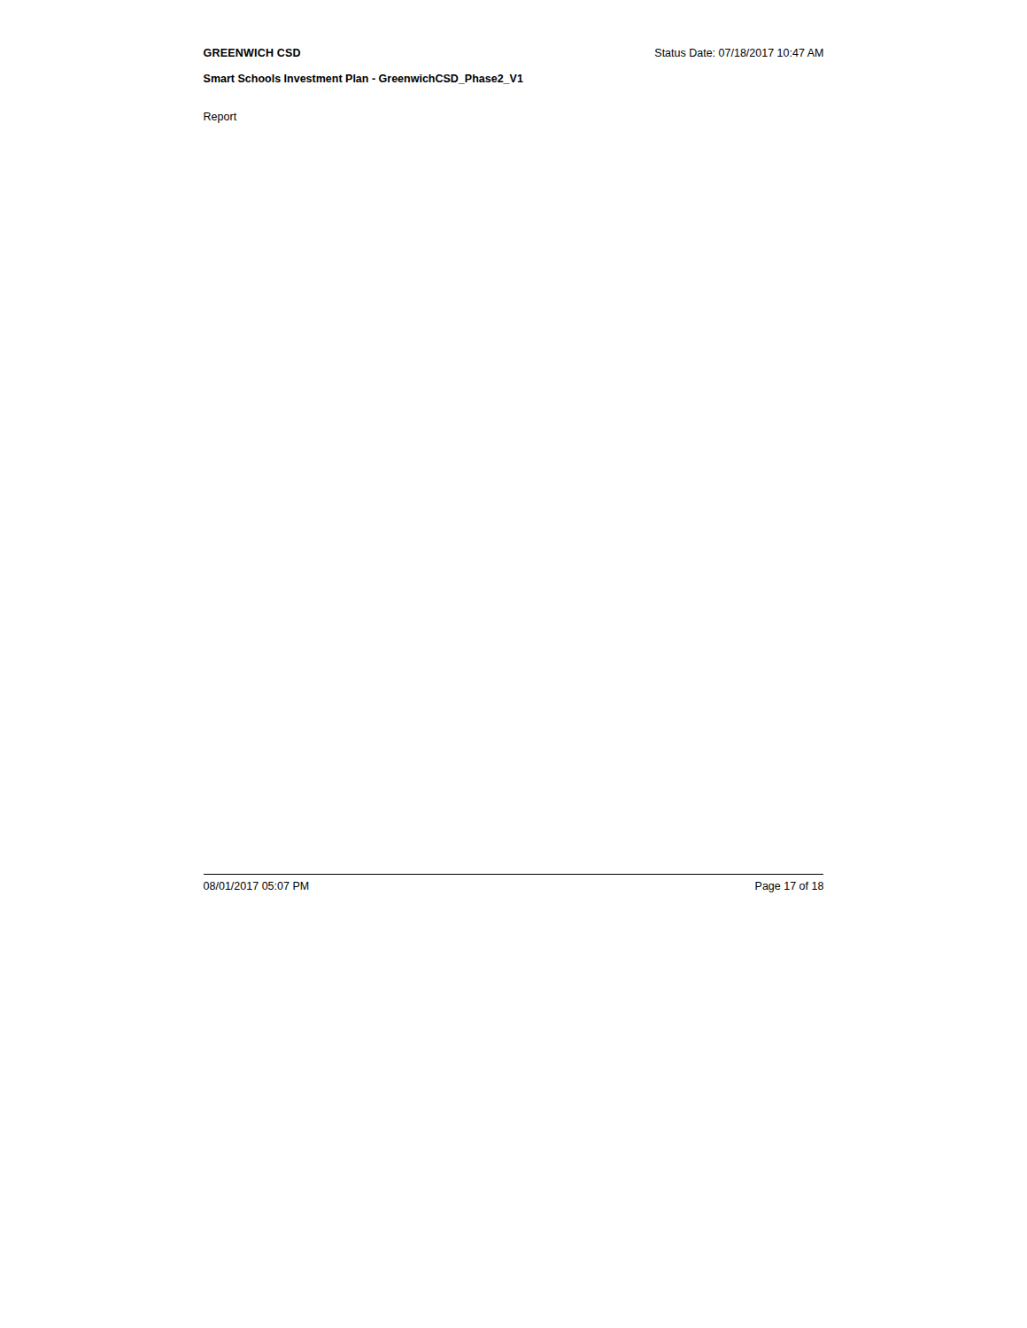GREENWICH CSD Status Date: 07/18/2017 10:47 AM
Smart Schools Investment Plan - GreenwichCSD_Phase2_V1
Report
08/01/2017 05:07 PM Page 17 of 18